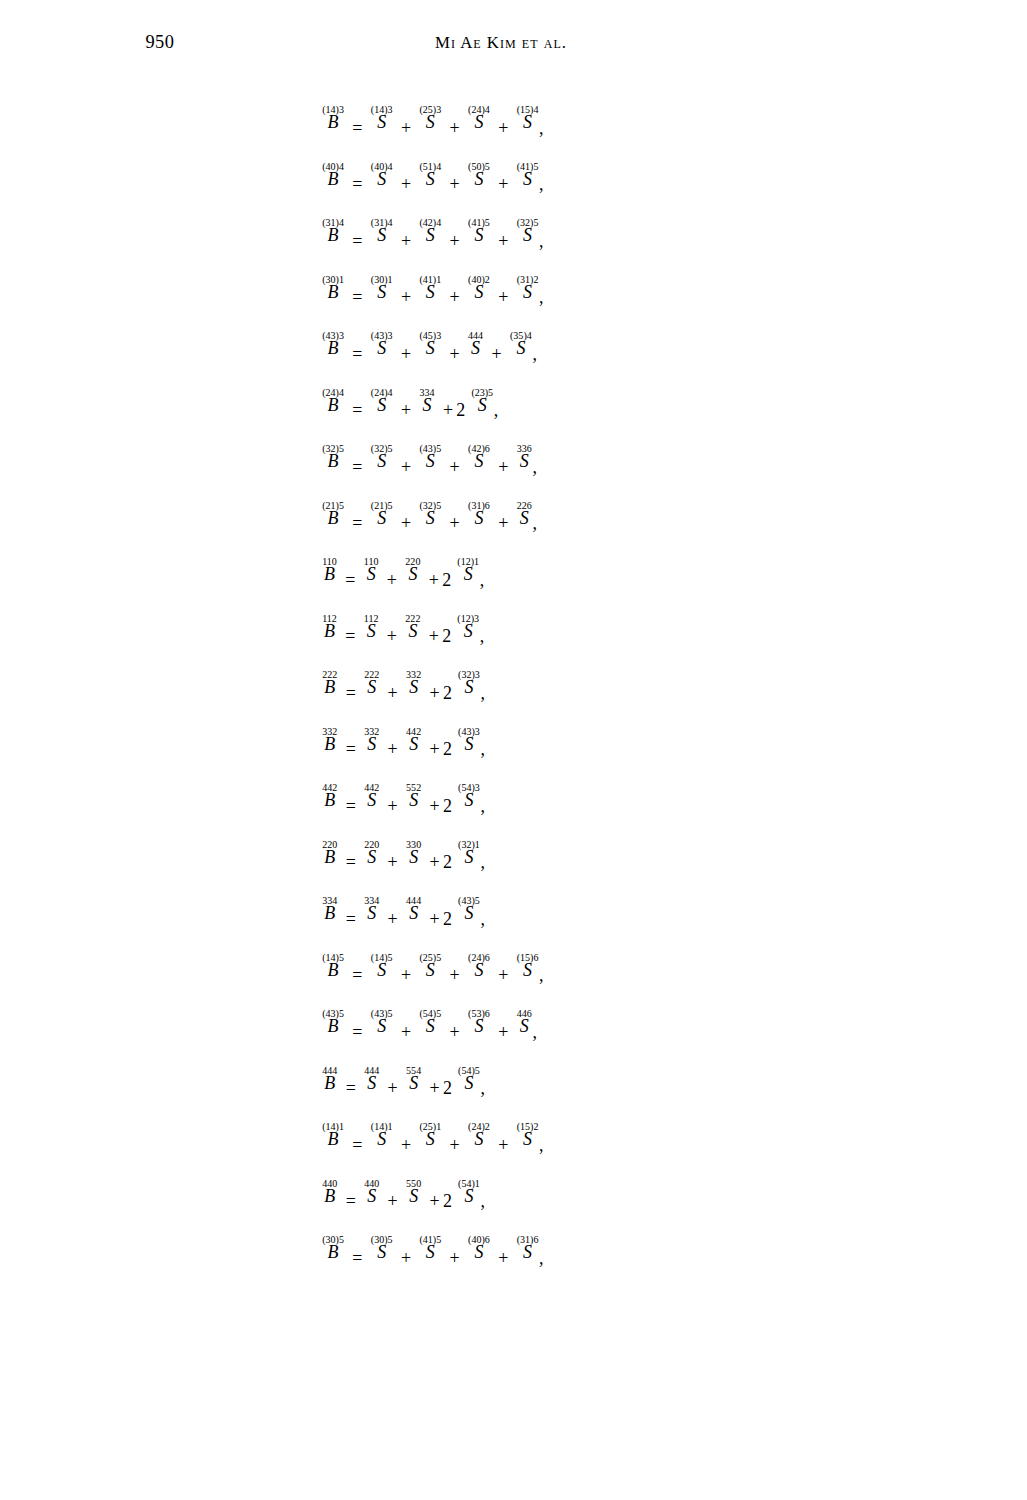950
Mi Ae Kim et al.
(14)3 B = (14)3 S + (25)3 S + (24)4 S + (15)4 S,
(40)4 B = (40)4 S + (51)4 S + (50)5 S + (41)5 S,
(31)4 B = (31)4 S + (42)4 S + (41)5 S + (32)5 S,
(30)1 B = (30)1 S + (41)1 S + (40)2 S + (31)2 S,
(43)3 B = (43)3 S + (45)3 S + 444 S + (35)4 S,
(24)4 B = (24)4 S + 334 S +2 (23)5 S,
(32)5 B = (32)5 S + (43)5 S + (42)6 S + 336 S,
(21)5 B = (21)5 S + (32)5 S + (31)6 S + 226 S,
110 B = 110 S + 220 S +2 (12)1 S,
112 B = 112 S + 222 S +2 (12)3 S,
222 B = 222 S + 332 S +2 (32)3 S,
332 B = 332 S + 442 S +2 (43)3 S,
442 B = 442 S + 552 S +2 (54)3 S,
220 B = 220 S + 330 S +2 (32)1 S,
334 B = 334 S + 444 S +2 (43)5 S,
(14)5 B = (14)5 S + (25)5 S + (24)6 S + (15)6 S,
(43)5 B = (43)5 S + (54)5 S + (53)6 S + 446 S,
444 B = 444 S + 554 S +2 (54)5 S,
(14)1 B = (14)1 S + (25)1 S + (24)2 S + (15)2 S,
440 B = 440 S + 550 S +2 (54)1 S,
(30)5 B = (30)5 S + (41)5 S + (40)6 S + (31)6 S,